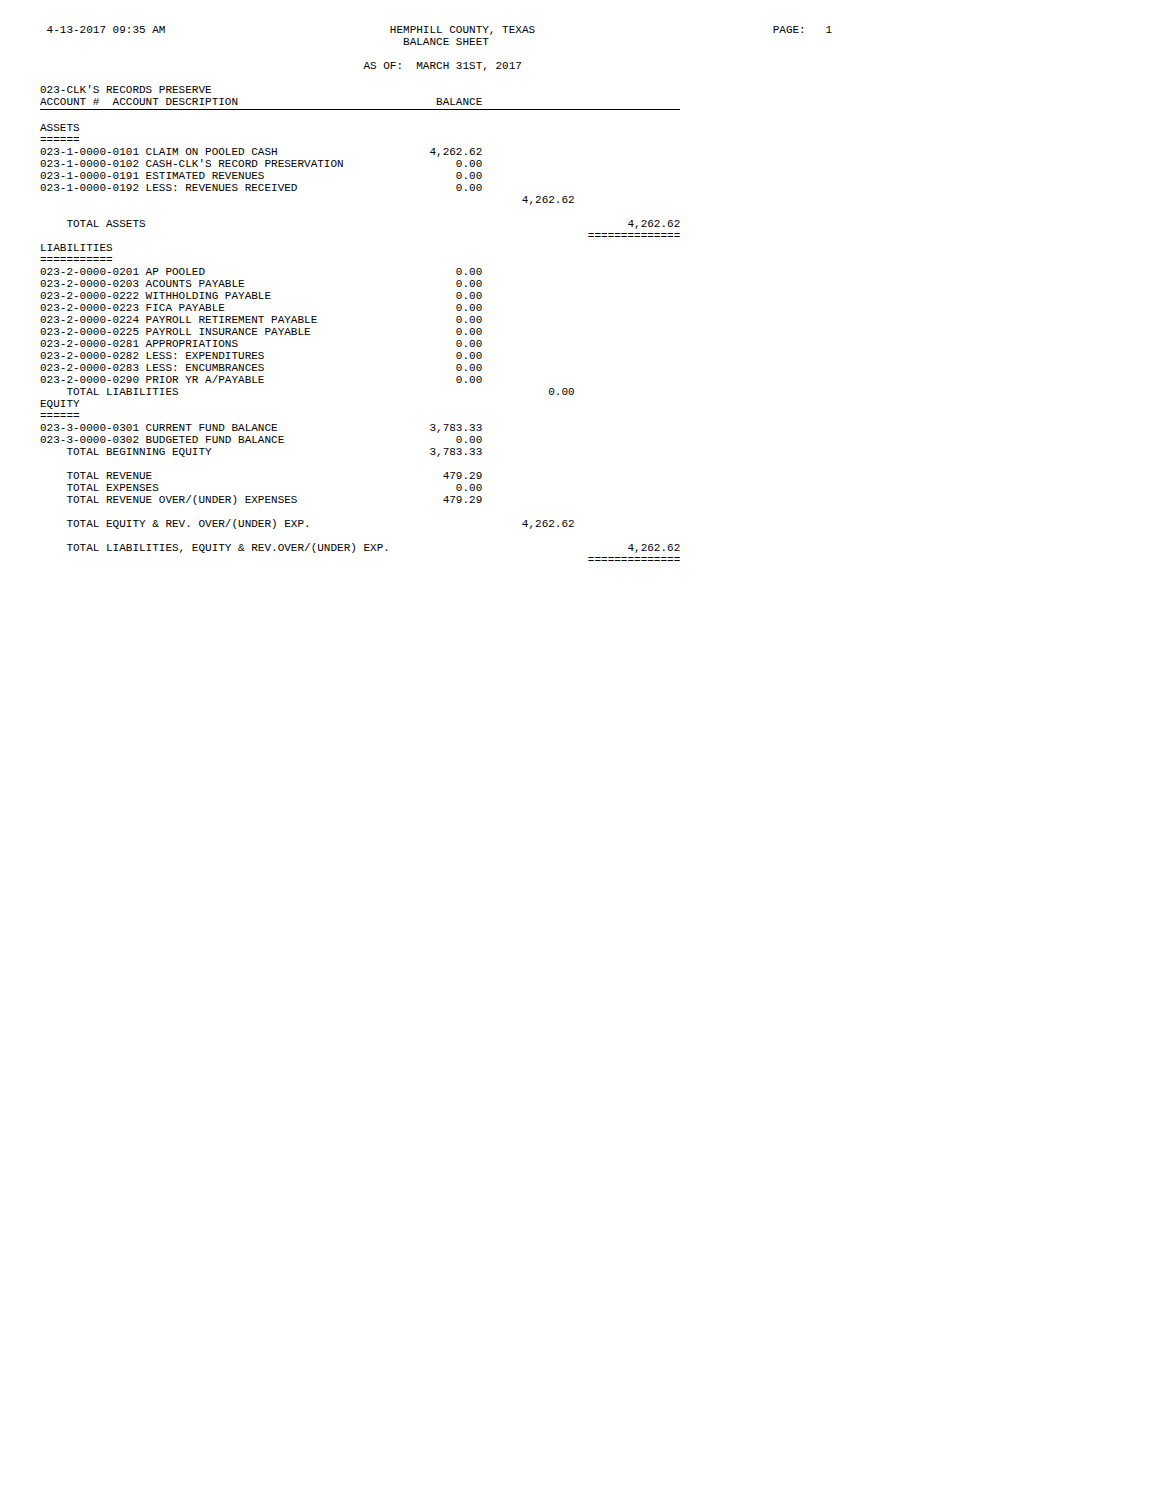4-13-2017 09:35 AM                                  HEMPHILL COUNTY, TEXAS                                    PAGE:   1
                                                       BALANCE SHEET

                                                 AS OF:  MARCH 31ST, 2017

023-CLK'S RECORDS PRESERVE
| ACCOUNT # ACCOUNT DESCRIPTION | BALANCE | | |
| ASSETS | | | |
| ====== | | | |
| 023-1-0000-0101 CLAIM ON POOLED CASH | 4,262.62 | | |
| 023-1-0000-0102 CASH-CLK'S RECORD PRESERVATION | 0.00 | | |
| 023-1-0000-0191 ESTIMATED REVENUES | 0.00 | | |
| 023-1-0000-0192 LESS: REVENUES RECEIVED | 0.00 | | |
| | | 4,262.62 | |
| TOTAL ASSETS | | | 4,262.62 |
| | | | ============== |
| LIABILITIES | | | |
| =========== | | | |
| 023-2-0000-0201 AP POOLED | 0.00 | | |
| 023-2-0000-0203 ACOUNTS PAYABLE | 0.00 | | |
| 023-2-0000-0222 WITHHOLDING PAYABLE | 0.00 | | |
| 023-2-0000-0223 FICA PAYABLE | 0.00 | | |
| 023-2-0000-0224 PAYROLL RETIREMENT PAYABLE | 0.00 | | |
| 023-2-0000-0225 PAYROLL INSURANCE PAYABLE | 0.00 | | |
| 023-2-0000-0281 APPROPRIATIONS | 0.00 | | |
| 023-2-0000-0282 LESS: EXPENDITURES | 0.00 | | |
| 023-2-0000-0283 LESS: ENCUMBRANCES | 0.00 | | |
| 023-2-0000-0290 PRIOR YR A/PAYABLE | 0.00 | | |
| TOTAL LIABILITIES | | 0.00 | |
| EQUITY | | | |
| ====== | | | |
| 023-3-0000-0301 CURRENT FUND BALANCE | 3,783.33 | | |
| 023-3-0000-0302 BUDGETED FUND BALANCE | 0.00 | | |
| TOTAL BEGINNING EQUITY | 3,783.33 | | |
| TOTAL REVENUE | 479.29 | | |
| TOTAL EXPENSES | 0.00 | | |
| TOTAL REVENUE OVER/(UNDER) EXPENSES | 479.29 | | |
| TOTAL EQUITY & REV. OVER/(UNDER) EXP. | | 4,262.62 | |
| TOTAL LIABILITIES, EQUITY & REV.OVER/(UNDER) EXP. | | | 4,262.62 |
| | | | ============== |